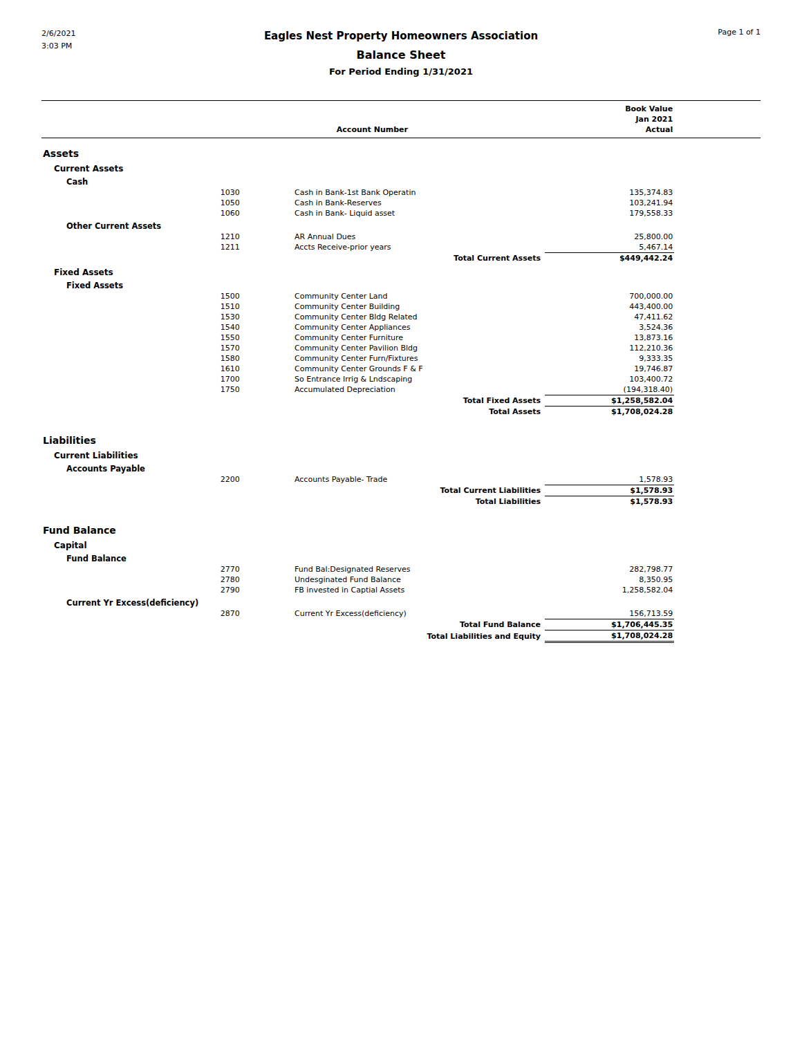2/6/2021
3:03 PM
Page 1 of 1
Eagles Nest Property Homeowners Association
Balance Sheet
For Period Ending 1/31/2021
| | | | Book Value | |
| | | | Jan 2021 | |
| | Account Number | Actual | |
| Assets |
| Current Assets |
| Cash |
| | 1030 | Cash in Bank-1st Bank Operatin | 135,374.83 | |
| | 1050 | Cash in Bank-Reserves | 103,241.94 | |
| | 1060 | Cash in Bank- Liquid asset | 179,558.33 | |
| Other Current Assets |
| | 1210 | AR Annual Dues | 25,800.00 | |
| | 1211 | Accts Receive-prior years | 5,467.14 | |
| | | Total Current Assets | $449,442.24 | |
| Fixed Assets |
| Fixed Assets |
| | 1500 | Community Center Land | 700,000.00 | |
| | 1510 | Community Center Building | 443,400.00 | |
| | 1530 | Community Center Bldg Related | 47,411.62 | |
| | 1540 | Community Center Appliances | 3,524.36 | |
| | 1550 | Community Center Furniture | 13,873.16 | |
| | 1570 | Community Center Pavilion Bldg | 112,210.36 | |
| | 1580 | Community Center Furn/Fixtures | 9,333.35 | |
| | 1610 | Community Center Grounds F & F | 19,746.87 | |
| | 1700 | So Entrance Irrig & Lndscaping | 103,400.72 | |
| | 1750 | Accumulated Depreciation | (194,318.40) | |
| | | Total Fixed Assets | $1,258,582.04 | |
| | | Total Assets | $1,708,024.28 | |
| Liabilities |
| Current Liabilities |
| Accounts Payable |
| | 2200 | Accounts Payable- Trade | 1,578.93 | |
| | | Total Current Liabilities | $1,578.93 | |
| | | Total Liabilities | $1,578.93 | |
| Fund Balance |
| Capital |
| Fund Balance |
| | 2770 | Fund Bal:Designated Reserves | 282,798.77 | |
| | 2780 | Undesginated Fund Balance | 8,350.95 | |
| | 2790 | FB invested in Captial Assets | 1,258,582.04 | |
| Current Yr Excess(deficiency) |
| | 2870 | Current Yr Excess(deficiency) | 156,713.59 | |
| | | Total Fund Balance | $1,706,445.35 | |
| | | Total Liabilities and Equity | $1,708,024.28 | |